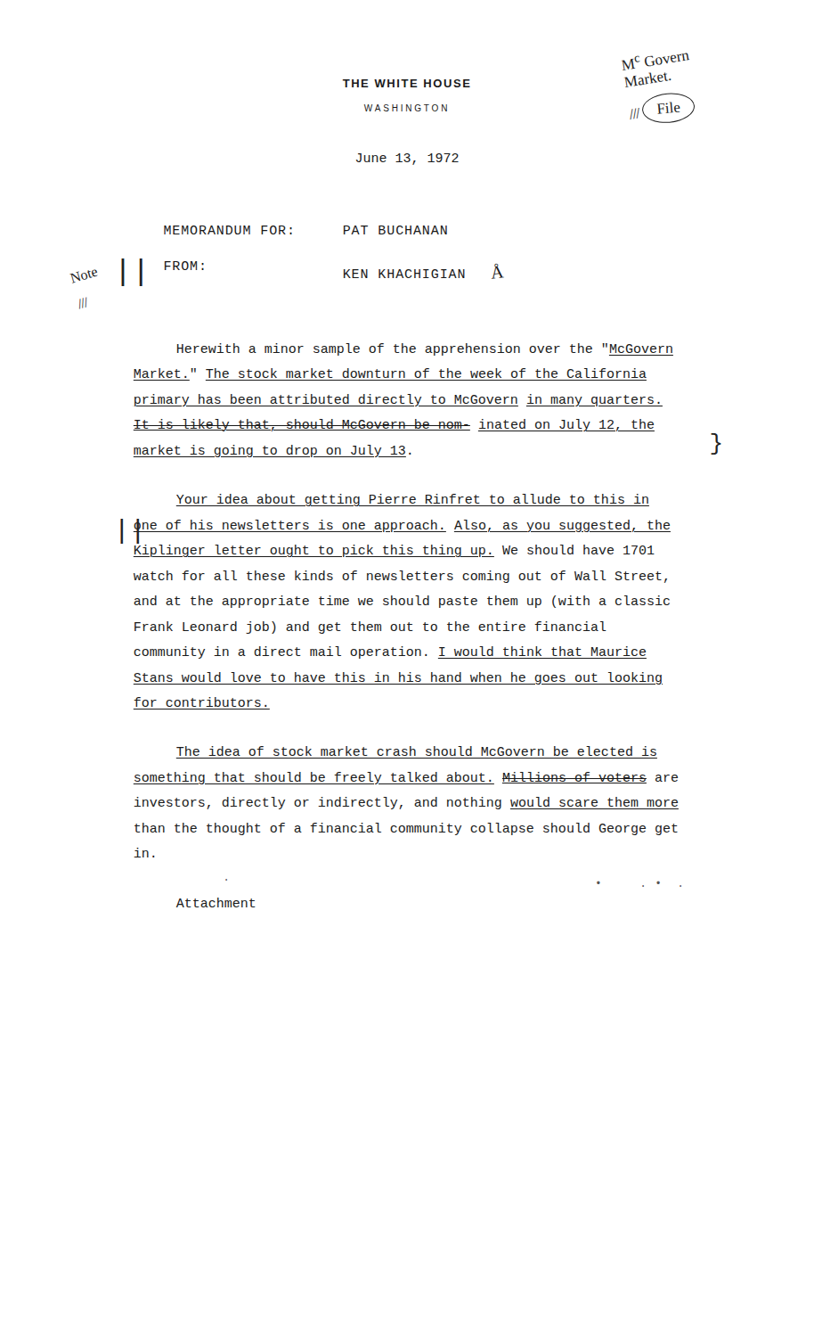Mc Govern
Market.
/// File
THE WHITE HOUSE
WASHINGTON
June 13, 1972
| MEMORANDUM FOR: | PAT BUCHANAN |
| FROM: | KEN KHACHIGIAN Å |
Note
///
||
||
}
Herewith a minor sample of the apprehension over the "McGovern Market." The stock market downturn of the week of the California primary has been attributed directly to McGovern in many quarters. It is likely that, should McGovern be nom- inated on July 12, the market is going to drop on July 13.
Your idea about getting Pierre Rinfret to allude to this in one of his newsletters is one approach. Also, as you suggested, the Kiplinger letter ought to pick this thing up. We should have 1701 watch for all these kinds of newsletters coming out of Wall Street, and at the appropriate time we should paste them up (with a classic Frank Leonard job) and get them out to the entire financial community in a direct mail operation. I would think that Maurice Stans would love to have this in his hand when he goes out looking for contributors.
The idea of stock market crash should McGovern be elected is something that should be freely talked about. Millions of voters are investors, directly or indirectly, and nothing would scare them more than the thought of a financial community collapse should George get in.
Attachment
.
• . • .